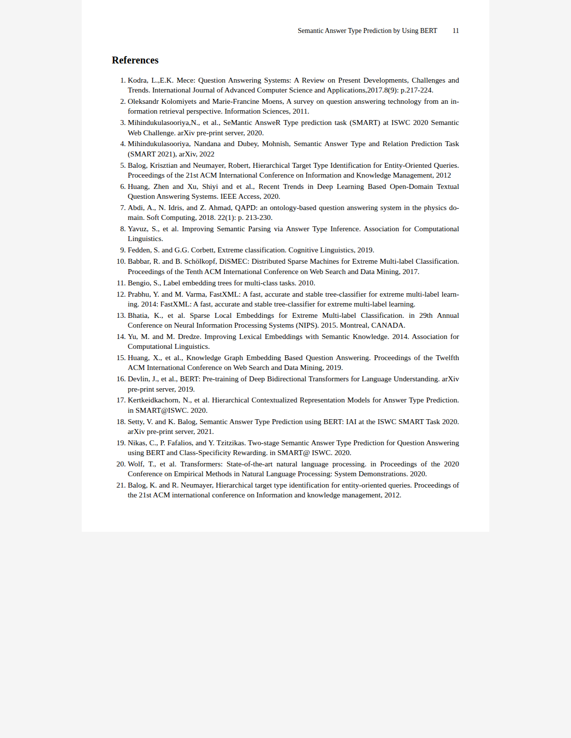Semantic Answer Type Prediction by Using BERT 11
References
Kodra, L.,E.K. Mece: Question Answering Systems: A Review on Present Developments, Challenges and Trends. International Journal of Advanced Computer Science and Applications,2017.8(9): p.217-224.
Oleksandr Kolomiyets and Marie-Francine Moens, A survey on question answering technology from an information retrieval perspective. Information Sciences, 2011.
Mihindukulasooriya,N., et al., SeMantic AnsweR Type prediction task (SMART) at ISWC 2020 Semantic Web Challenge. arXiv pre-print server, 2020.
Mihindukulasooriya, Nandana and Dubey, Mohnish, Semantic Answer Type and Relation Prediction Task (SMART 2021), arXiv, 2022
Balog, Krisztian and Neumayer, Robert, Hierarchical Target Type Identification for Entity-Oriented Queries. Proceedings of the 21st ACM International Conference on Information and Knowledge Management, 2012
Huang, Zhen and Xu, Shiyi and et al., Recent Trends in Deep Learning Based Open-Domain Textual Question Answering Systems. IEEE Access, 2020.
Abdi, A., N. Idris, and Z. Ahmad, QAPD: an ontology-based question answering system in the physics domain. Soft Computing, 2018. 22(1): p. 213-230.
Yavuz, S., et al. Improving Semantic Parsing via Answer Type Inference. Association for Computational Linguistics.
Fedden, S. and G.G. Corbett, Extreme classification. Cognitive Linguistics, 2019.
Babbar, R. and B. Schölkopf, DiSMEC: Distributed Sparse Machines for Extreme Multi-label Classification. Proceedings of the Tenth ACM International Conference on Web Search and Data Mining, 2017.
Bengio, S., Label embedding trees for multi-class tasks. 2010.
Prabhu, Y. and M. Varma, FastXML: A fast, accurate and stable tree-classifier for extreme multi-label learning. 2014: FastXML: A fast, accurate and stable tree-classifier for extreme multi-label learning.
Bhatia, K., et al. Sparse Local Embeddings for Extreme Multi-label Classification. in 29th Annual Conference on Neural Information Processing Systems (NIPS). 2015. Montreal, CANADA.
Yu, M. and M. Dredze. Improving Lexical Embeddings with Semantic Knowledge. 2014. Association for Computational Linguistics.
Huang, X., et al., Knowledge Graph Embedding Based Question Answering. Proceedings of the Twelfth ACM International Conference on Web Search and Data Mining, 2019.
Devlin, J., et al., BERT: Pre-training of Deep Bidirectional Transformers for Language Understanding. arXiv pre-print server, 2019.
Kertkeidkachorn, N., et al. Hierarchical Contextualized Representation Models for Answer Type Prediction. in SMART@ISWC. 2020.
Setty, V. and K. Balog, Semantic Answer Type Prediction using BERT: IAI at the ISWC SMART Task 2020. arXiv pre-print server, 2021.
Nikas, C., P. Fafalios, and Y. Tzitzikas. Two-stage Semantic Answer Type Prediction for Question Answering using BERT and Class-Specificity Rewarding. in SMART@ ISWC. 2020.
Wolf, T., et al. Transformers: State-of-the-art natural language processing. in Proceedings of the 2020 Conference on Empirical Methods in Natural Language Processing: System Demonstrations. 2020.
Balog, K. and R. Neumayer, Hierarchical target type identification for entity-oriented queries. Proceedings of the 21st ACM international conference on Information and knowledge management, 2012.